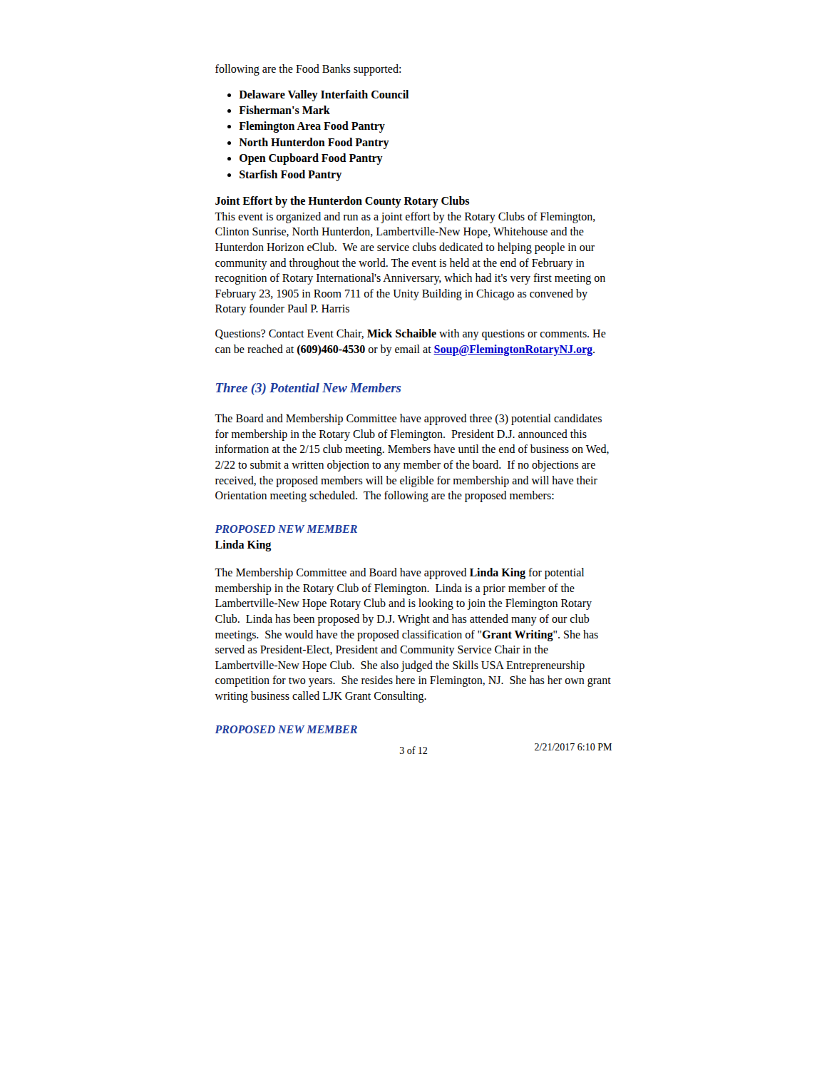following are the Food Banks supported:
Delaware Valley Interfaith Council
Fisherman's Mark
Flemington Area Food Pantry
North Hunterdon Food Pantry
Open Cupboard Food Pantry
Starfish Food Pantry
Joint Effort by the Hunterdon County Rotary Clubs
This event is organized and run as a joint effort by the Rotary Clubs of Flemington, Clinton Sunrise, North Hunterdon, Lambertville-New Hope, Whitehouse and the Hunterdon Horizon eClub. We are service clubs dedicated to helping people in our community and throughout the world. The event is held at the end of February in recognition of Rotary International's Anniversary, which had it's very first meeting on February 23, 1905 in Room 711 of the Unity Building in Chicago as convened by Rotary founder Paul P. Harris
Questions? Contact Event Chair, Mick Schaible with any questions or comments. He can be reached at (609)460-4530 or by email at Soup@FlemingtonRotaryNJ.org.
Three (3) Potential New Members
The Board and Membership Committee have approved three (3) potential candidates for membership in the Rotary Club of Flemington. President D.J. announced this information at the 2/15 club meeting. Members have until the end of business on Wed, 2/22 to submit a written objection to any member of the board. If no objections are received, the proposed members will be eligible for membership and will have their Orientation meeting scheduled. The following are the proposed members:
PROPOSED NEW MEMBER
Linda King
The Membership Committee and Board have approved Linda King for potential membership in the Rotary Club of Flemington. Linda is a prior member of the Lambertville-New Hope Rotary Club and is looking to join the Flemington Rotary Club. Linda has been proposed by D.J. Wright and has attended many of our club meetings. She would have the proposed classification of "Grant Writing". She has served as President-Elect, President and Community Service Chair in the Lambertville-New Hope Club. She also judged the Skills USA Entrepreneurship competition for two years. She resides here in Flemington, NJ. She has her own grant writing business called LJK Grant Consulting.
PROPOSED NEW MEMBER
3 of 12
2/21/2017 6:10 PM